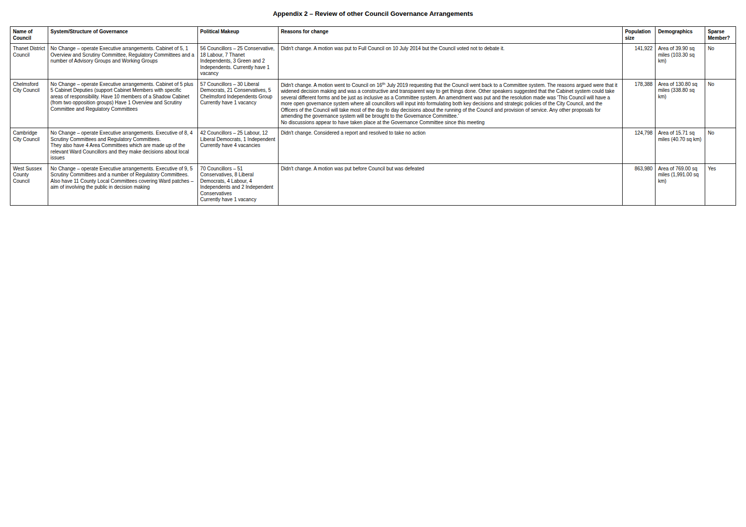Appendix 2 – Review of other Council Governance Arrangements
| Name of Council | System/Structure of Governance | Political Makeup | Reasons for change | Population size | Demographics | Sparse Member? |
| --- | --- | --- | --- | --- | --- | --- |
| Thanet District Council | No Change – operate Executive arrangements. Cabinet of 5, 1 Overview and Scrutiny Committee, Regulatory Committees and a number of Advisory Groups and Working Groups | 56 Councillors – 25 Conservative, 18 Labour, 7 Thanet Independents, 3 Green and 2 Independents. Currently have 1 vacancy | Didn't change. A motion was put to Full Council on 10 July 2014 but the Council voted not to debate it. | 141,922 | Area of 39.90 sq miles (103.30 sq km) | No |
| Chelmsford City Council | No Change – operate Executive arrangements. Cabinet of 5 plus 5 Cabinet Deputies (support Cabinet Members with specific areas of responsibility. Have 10 members of a Shadow Cabinet (from two opposition groups) Have 1 Overview and Scrutiny Committee and Regulatory Committees | 57 Councillors – 30 Liberal Democrats, 21 Conservatives, 5 Chelmsford Independents Group Currently have 1 vacancy | Didn't change. A motion went to Council on 16 th July 2019 requesting that the Council went back to a Committee system. The reasons argued were that it widened decision making and was a constructive and transparent way to get things done. Other speakers suggested that the Cabinet system could take several different forms and be just as inclusive as a Committee system. An amendment was put and the resolution made was 'This Council will have a more open governance system where all councillors will input into formulating both key decisions and strategic policies of the City Council, and the Officers of the Council will take most of the day to day decisions about the running of the Council and provision of service. Any other proposals for amending the governance system will be brought to the Governance Committee.' No discussions appear to have taken place at the Governance Committee since this meeting | 178,388 | Area of 130.80 sq miles (338.80 sq km) | No |
| Cambridge City Council | No Change – operate Executive arrangements. Executive of 8, 4 Scrutiny Committees and Regulatory Committees. They also have 4 Area Committees which are made up of the relevant Ward Councillors and they make decisions about local issues | 42 Councillors – 25 Labour, 12 Liberal Democrats, 1 Independent Currently have 4 vacancies | Didn't change. Considered a report and resolved to take no action | 124,798 | Area of 15.71 sq miles (40.70 sq km) | No |
| West Sussex County Council | No Change – operate Executive arrangements. Executive of 9, 5 Scrutiny Committees and a number of Regulatory Committees. Also have 11 County Local Committees covering Ward patches – aim of involving the public in decision making | 70 Councillors – 51 Conservatives, 8 Liberal Democrats, 4 Labour, 4 Independents and 2 Independent Conservatives Currently have 1 vacancy | Didn't change. A motion was put before Council but was defeated | 863,980 | Area of 769.00 sq miles (1,991.00 sq km) | Yes |